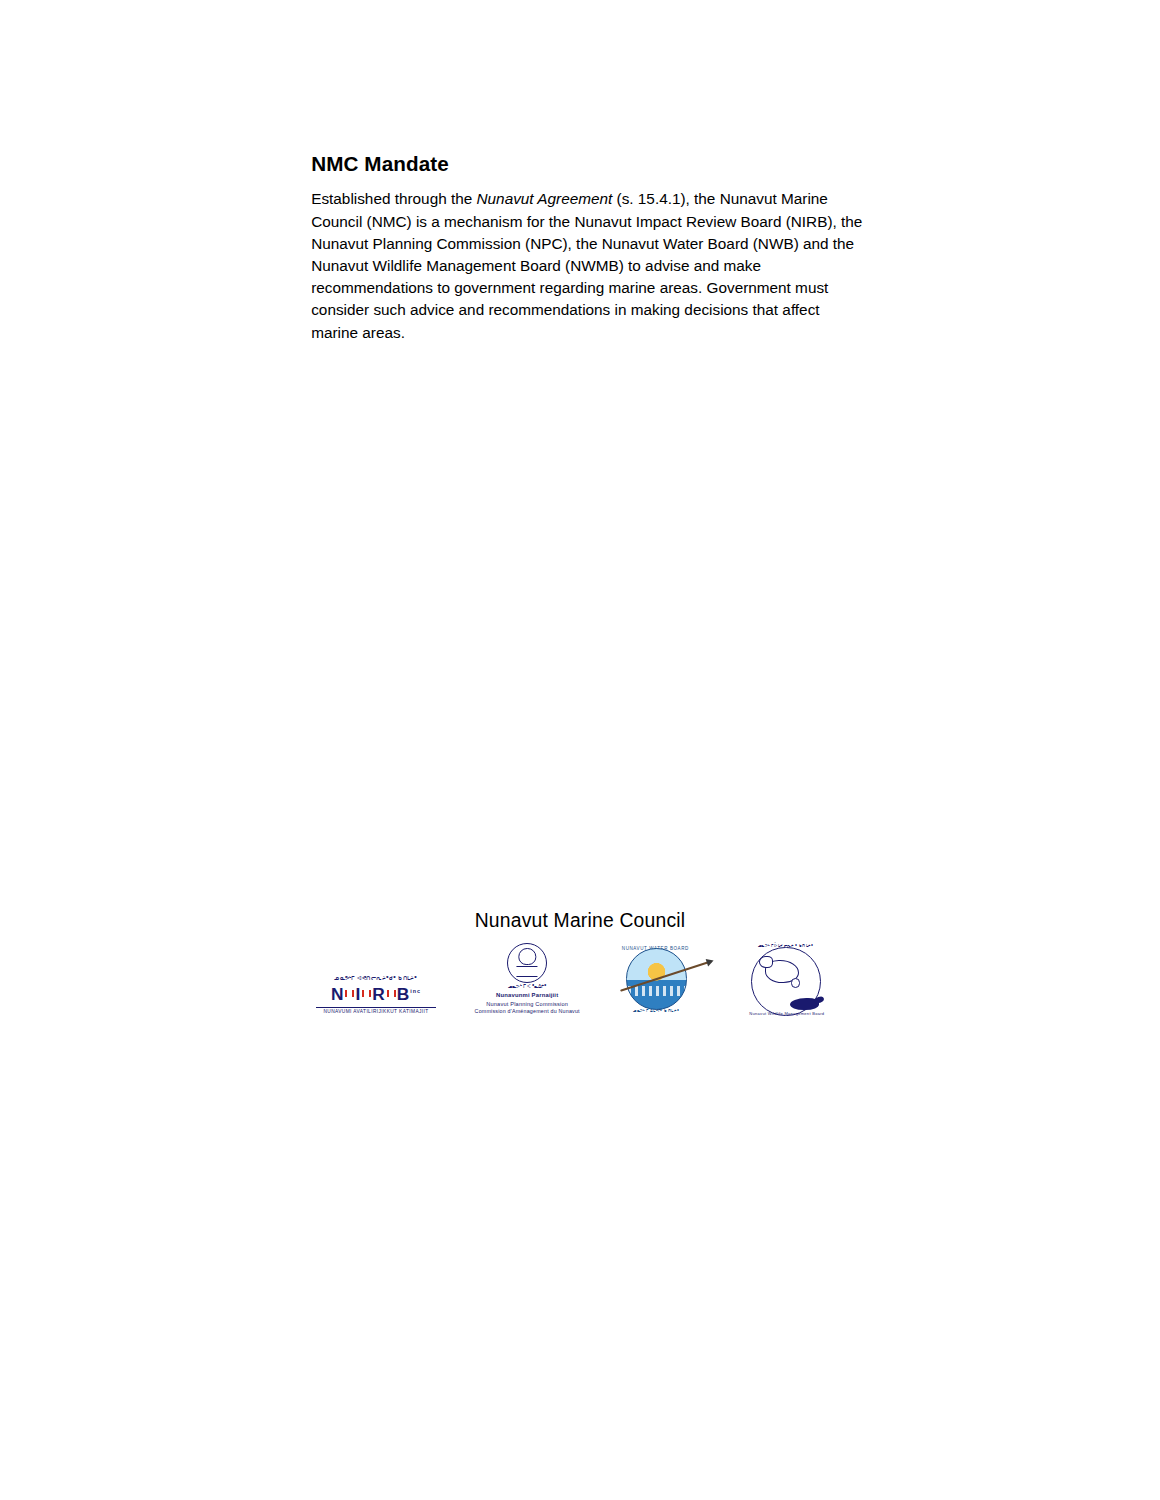NMC Mandate
Established through the Nunavut Agreement (s. 15.4.1), the Nunavut Marine Council (NMC) is a mechanism for the Nunavut Impact Review Board (NIRB), the Nunavut Planning Commission (NPC), the Nunavut Water Board (NWB) and the Nunavut Wildlife Management Board (NWMB) to advise and make recommendations to government regarding marine areas. Government must consider such advice and recommendations in making decisions that affect marine areas.
Nunavut Marine Council
ᓄᓇᕗᒻᒥ ᐊᕙᑎᓕᕆᔨᒃᑯᑦ ᑲᑎᒪᔨᑦ
N I R Binc
NUNAVUMI AVATILIRIJIKKUT KATIMAJIIT
ᓄᓇᕗᒻᒥ ᐸᕐᓇᐃᔨᑦ
Nunavunmi Parnaijiit
Nunavut Planning Commission
Commission d'Aménagement du Nunavut
NUNAVUT WATER BOARD
ᓄᓇᕗᒻᒥ ᐃᒪᕐᒥᒃ ᑲᑎᒪᔨᑦ
ᓄᓇᕗᒻᒥ ᐆᒪᔪᓕᕆᔨᑦ ᑲᑎᒪᔨᑦ
Nunavut Wildlife Management Board